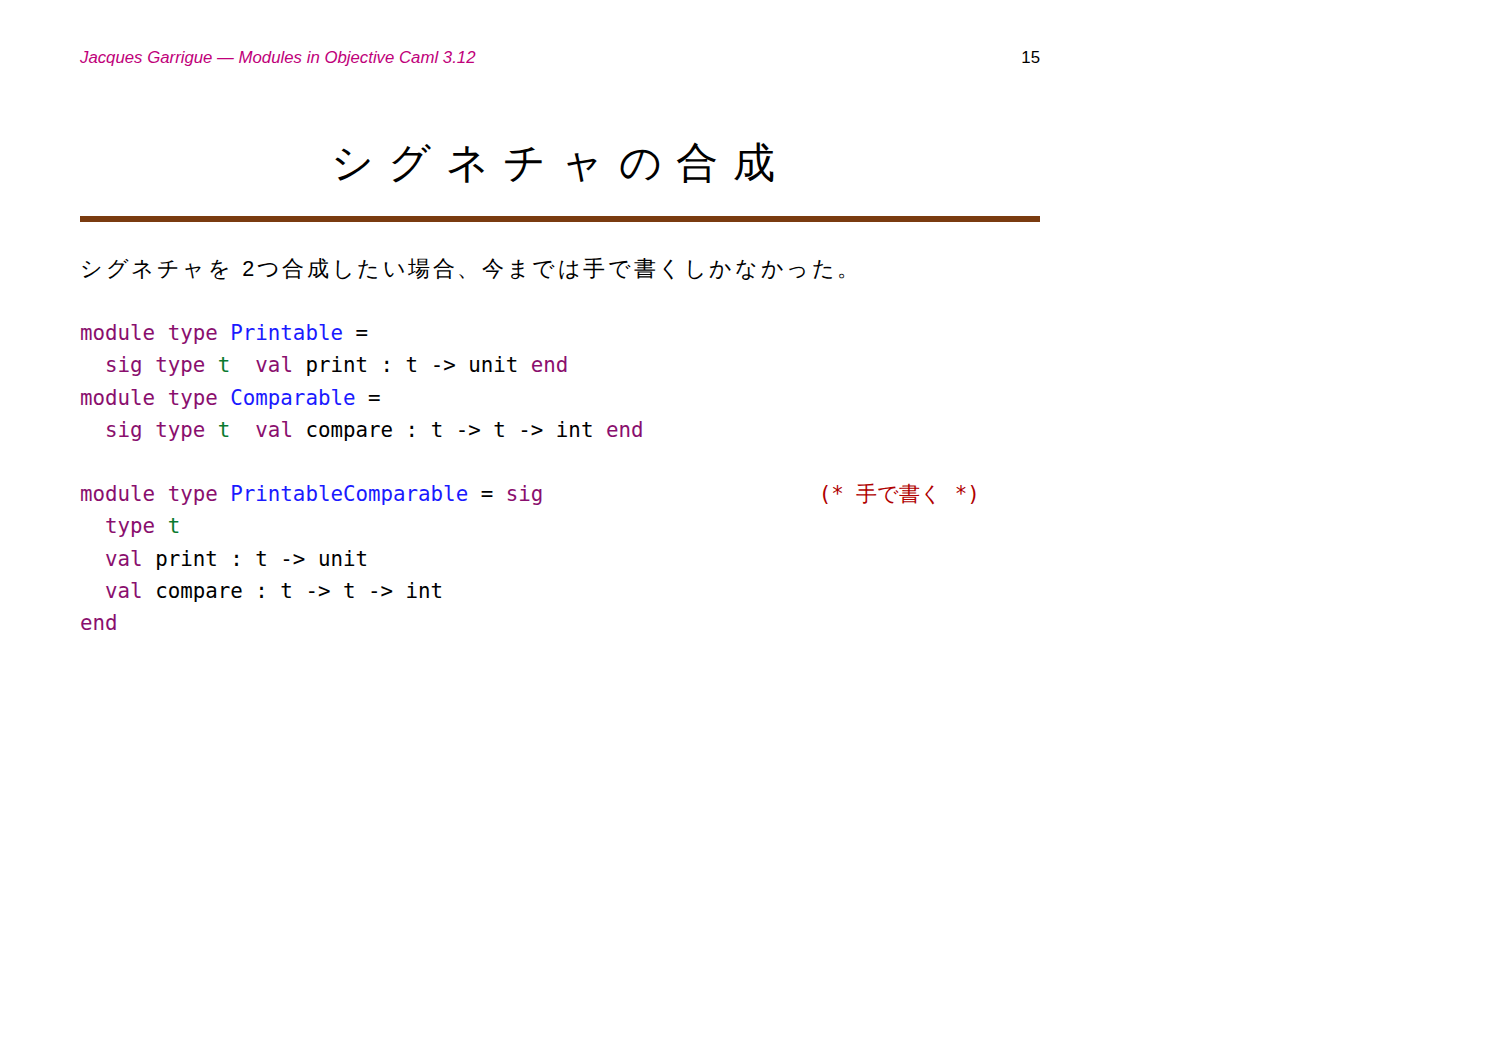Jacques Garrigue — Modules in Objective Caml 3.12 15
シグネチャの合成
シグネチャを 2つ合成したい場合、今までは手で書くしかなかった。
module type Printable =
  sig type t  val print : t -> unit end
module type Comparable =
  sig type t  val compare : t -> t -> int end

module type PrintableComparable = sig                      (* 手で書く *)
  type t
  val print : t -> unit
  val compare : t -> t -> int
end